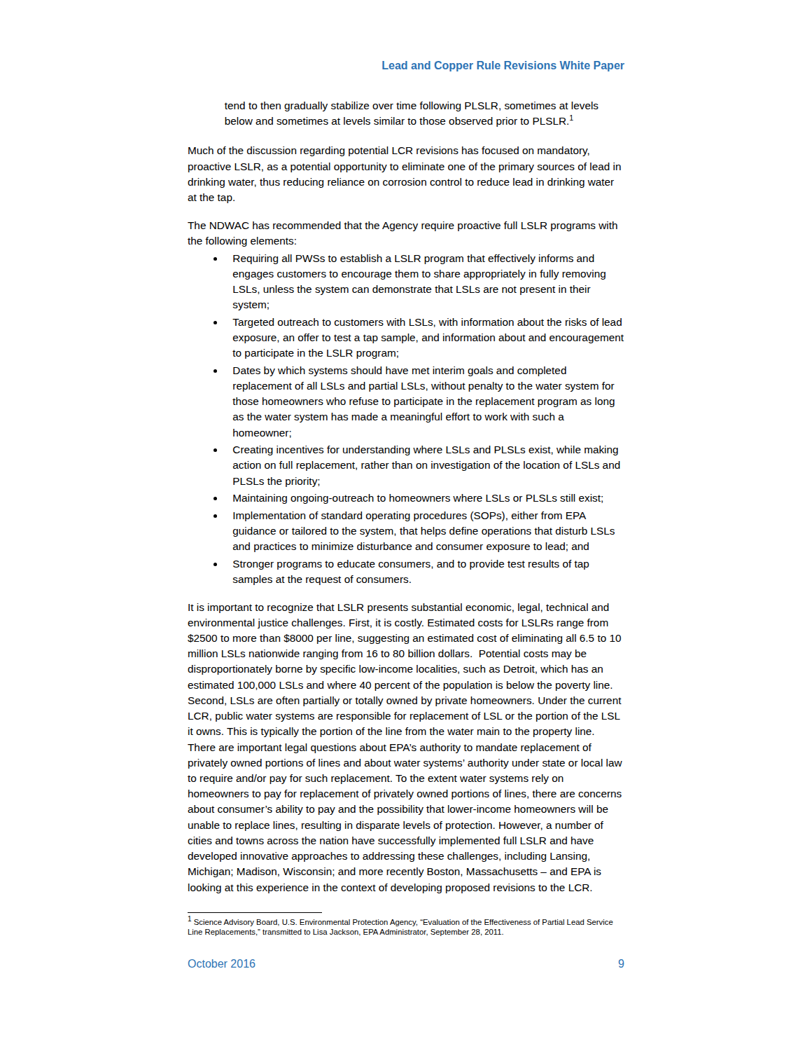Lead and Copper Rule Revisions White Paper
tend to then gradually stabilize over time following PLSLR, sometimes at levels below and sometimes at levels similar to those observed prior to PLSLR.1
Much of the discussion regarding potential LCR revisions has focused on mandatory, proactive LSLR, as a potential opportunity to eliminate one of the primary sources of lead in drinking water, thus reducing reliance on corrosion control to reduce lead in drinking water at the tap.
The NDWAC has recommended that the Agency require proactive full LSLR programs with the following elements:
Requiring all PWSs to establish a LSLR program that effectively informs and engages customers to encourage them to share appropriately in fully removing LSLs, unless the system can demonstrate that LSLs are not present in their system;
Targeted outreach to customers with LSLs, with information about the risks of lead exposure, an offer to test a tap sample, and information about and encouragement to participate in the LSLR program;
Dates by which systems should have met interim goals and completed replacement of all LSLs and partial LSLs, without penalty to the water system for those homeowners who refuse to participate in the replacement program as long as the water system has made a meaningful effort to work with such a homeowner;
Creating incentives for understanding where LSLs and PLSLs exist, while making action on full replacement, rather than on investigation of the location of LSLs and PLSLs the priority;
Maintaining ongoing-outreach to homeowners where LSLs or PLSLs still exist;
Implementation of standard operating procedures (SOPs), either from EPA guidance or tailored to the system, that helps define operations that disturb LSLs and practices to minimize disturbance and consumer exposure to lead; and
Stronger programs to educate consumers, and to provide test results of tap samples at the request of consumers.
It is important to recognize that LSLR presents substantial economic, legal, technical and environmental justice challenges. First, it is costly. Estimated costs for LSLRs range from $2500 to more than $8000 per line, suggesting an estimated cost of eliminating all 6.5 to 10 million LSLs nationwide ranging from 16 to 80 billion dollars. Potential costs may be disproportionately borne by specific low-income localities, such as Detroit, which has an estimated 100,000 LSLs and where 40 percent of the population is below the poverty line. Second, LSLs are often partially or totally owned by private homeowners. Under the current LCR, public water systems are responsible for replacement of LSL or the portion of the LSL it owns. This is typically the portion of the line from the water main to the property line. There are important legal questions about EPA’s authority to mandate replacement of privately owned portions of lines and about water systems’ authority under state or local law to require and/or pay for such replacement. To the extent water systems rely on homeowners to pay for replacement of privately owned portions of lines, there are concerns about consumer’s ability to pay and the possibility that lower-income homeowners will be unable to replace lines, resulting in disparate levels of protection. However, a number of cities and towns across the nation have successfully implemented full LSLR and have developed innovative approaches to addressing these challenges, including Lansing, Michigan; Madison, Wisconsin; and more recently Boston, Massachusetts – and EPA is looking at this experience in the context of developing proposed revisions to the LCR.
1 Science Advisory Board, U.S. Environmental Protection Agency, “Evaluation of the Effectiveness of Partial Lead Service Line Replacements,” transmitted to Lisa Jackson, EPA Administrator, September 28, 2011.
October 2016 9